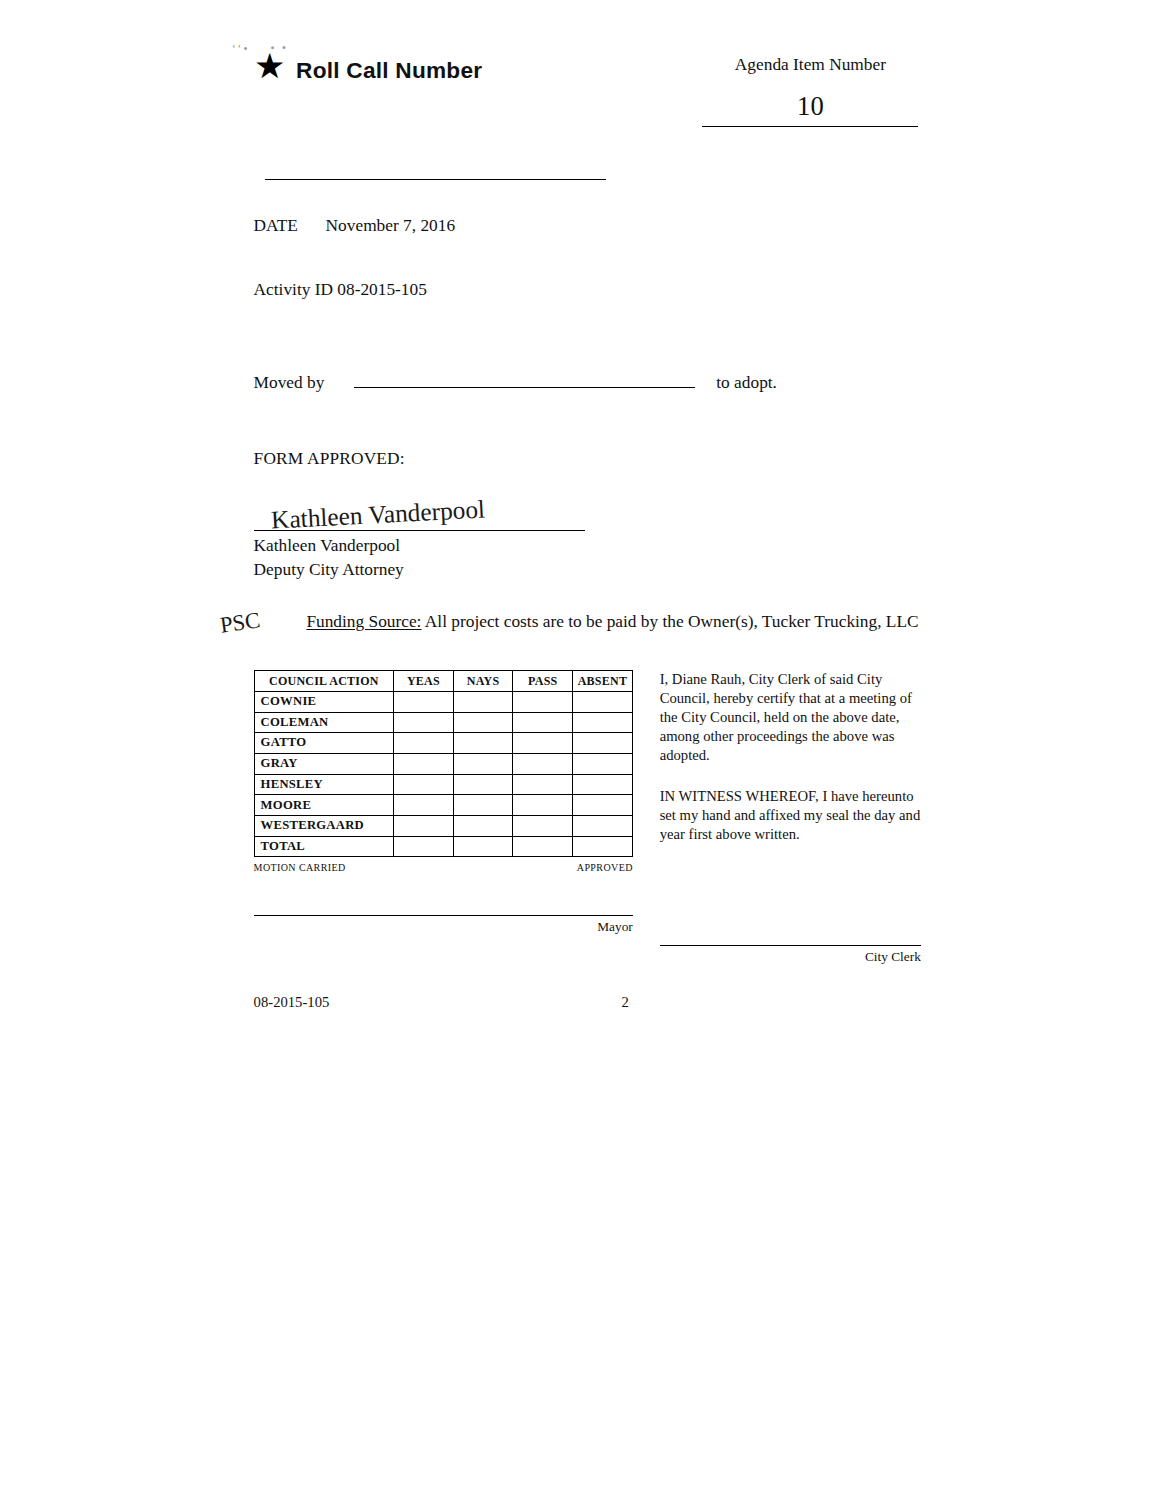‘‘• • •
★ Roll Call Number
Agenda Item Number
10
DATENovember 7, 2016
Activity ID 08-2015-105
Moved by to adopt.
FORM APPROVED:
Kathleen Vanderpool
Kathleen Vanderpool
Deputy City Attorney
PSC Funding Source: All project costs are to be paid by the Owner(s), Tucker Trucking, LLC
| COUNCIL ACTION | YEAS | NAYS | PASS | ABSENT |
| --- | --- | --- | --- | --- |
| COWNIE | | | | |
| COLEMAN | | | | |
| GATTO | | | | |
| GRAY | | | | |
| HENSLEY | | | | |
| MOORE | | | | |
| WESTERGAARD | | | | |
| TOTAL | | | | |
MOTION CARRIED APPROVED
Mayor
I, Diane Rauh, City Clerk of said City Council, hereby certify that at a meeting of the City Council, held on the above date, among other proceedings the above was adopted.
IN WITNESS WHEREOF, I have hereunto set my hand and affixed my seal the day and year first above written.
City Clerk
08-2015-105 2